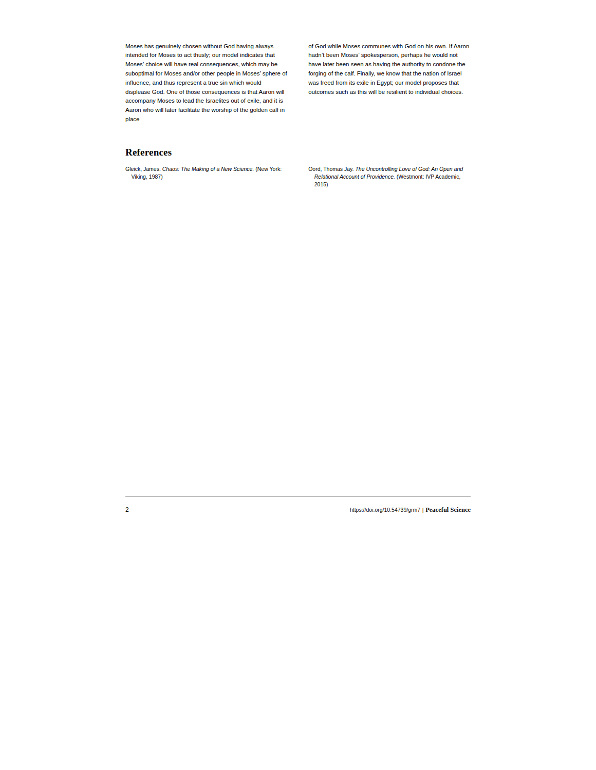Moses has genuinely chosen without God having always intended for Moses to act thusly; our model indicates that Moses’ choice will have real consequences, which may be suboptimal for Moses and/or other people in Moses’ sphere of influence, and thus represent a true sin which would displease God. One of those consequences is that Aaron will accompany Moses to lead the Israelites out of exile, and it is Aaron who will later facilitate the worship of the golden calf in place
of God while Moses communes with God on his own. If Aaron hadn’t been Moses’ spokesperson, perhaps he would not have later been seen as having the authority to condone the forging of the calf. Finally, we know that the nation of Israel was freed from its exile in Egypt; our model proposes that outcomes such as this will be resilient to individual choices.
References
Gleick, James. Chaos: The Making of a New Science. (New York: Viking, 1987)
Oord, Thomas Jay. The Uncontrolling Love of God: An Open and Relational Account of Providence. (Westmont: IVP Academic, 2015)
2
https://doi.org/10.54739/grm7|Peaceful Science